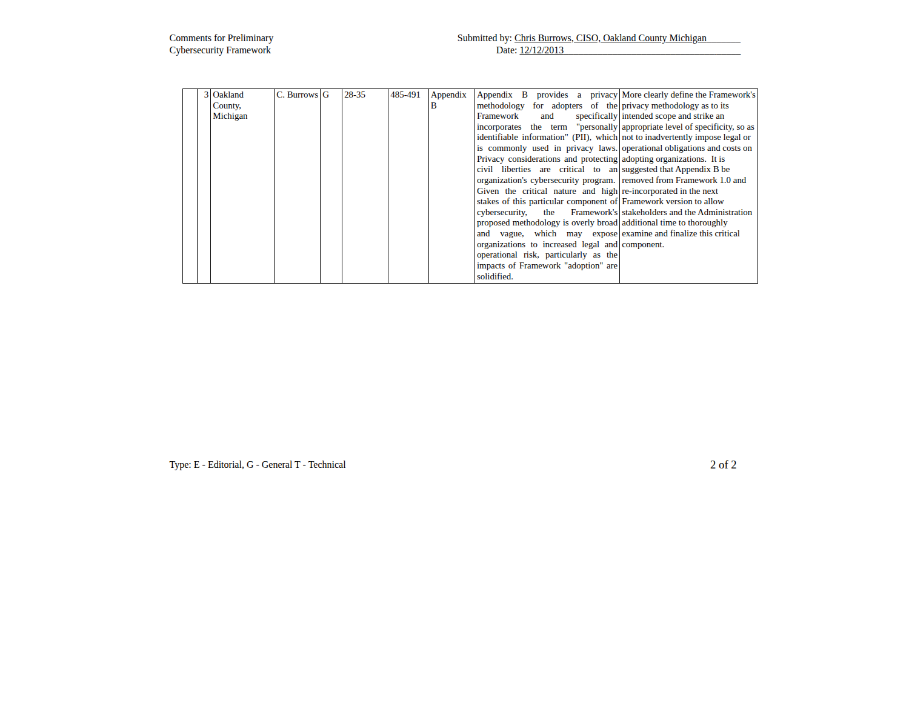Comments for Preliminary
Cybersecurity Framework
Submitted by: Chris Burrows, CISO, Oakland County Michigan_______
Date: 12/12/2013_______________________________ _____
| | 3 | Oakland County, Michigan | C. Burrows | G | 28-35 | 485-491 | Appendix B | Appendix B provides a privacy methodology for adopters of the Framework and specifically incorporates the term "personally identifiable information" (PII), which is commonly used in privacy laws. Privacy considerations and protecting civil liberties are critical to an organization's cybersecurity program. Given the critical nature and high stakes of this particular component of cybersecurity, the Framework's proposed methodology is overly broad and vague, which may expose organizations to increased legal and operational risk, particularly as the impacts of Framework "adoption" are solidified. | More clearly define the Framework's privacy methodology as to its intended scope and strike an appropriate level of specificity, so as not to inadvertently impose legal or operational obligations and costs on adopting organizations. It is suggested that Appendix B be removed from Framework 1.0 and re-incorporated in the next Framework version to allow stakeholders and the Administration additional time to thoroughly examine and finalize this critical component. |
Type: E - Editorial, G - General T - Technical
2 of 2